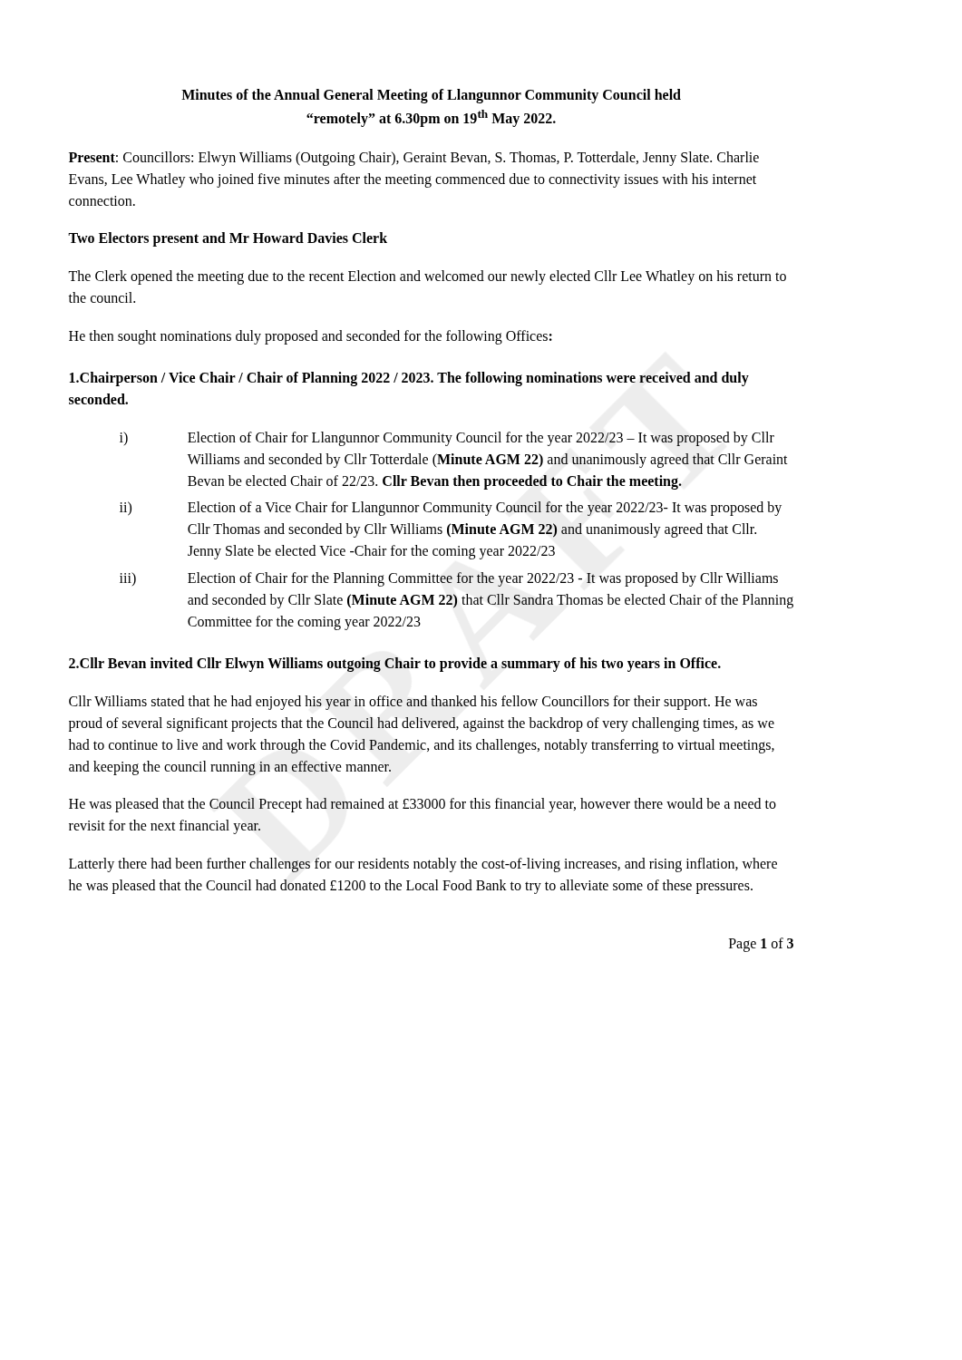DRAFT
Minutes of the Annual General Meeting of Llangunnor Community Council held
“remotely” at 6.30pm on 19th May 2022.
Present: Councillors: Elwyn Williams (Outgoing Chair), Geraint Bevan, S. Thomas, P. Totterdale, Jenny Slate. Charlie Evans, Lee Whatley who joined five minutes after the meeting commenced due to connectivity issues with his internet connection.
Two Electors present and Mr Howard Davies Clerk
The Clerk opened the meeting due to the recent Election and welcomed our newly elected Cllr Lee Whatley on his return to the council.
He then sought nominations duly proposed and seconded for the following Offices:
1.Chairperson / Vice Chair / Chair of Planning 2022 / 2023. The following nominations were received and duly seconded.
i) Election of Chair for Llangunnor Community Council for the year 2022/23 – It was proposed by Cllr Williams and seconded by Cllr Totterdale (Minute AGM 22) and unanimously agreed that Cllr Geraint Bevan be elected Chair of 22/23. Cllr Bevan then proceeded to Chair the meeting.
ii) Election of a Vice Chair for Llangunnor Community Council for the year 2022/23- It was proposed by Cllr Thomas and seconded by Cllr Williams (Minute AGM 22) and unanimously agreed that Cllr. Jenny Slate be elected Vice -Chair for the coming year 2022/23
iii) Election of Chair for the Planning Committee for the year 2022/23 - It was proposed by Cllr Williams and seconded by Cllr Slate (Minute AGM 22) that Cllr Sandra Thomas be elected Chair of the Planning Committee for the coming year 2022/23
2.Cllr Bevan invited Cllr Elwyn Williams outgoing Chair to provide a summary of his two years in Office.
Cllr Williams stated that he had enjoyed his year in office and thanked his fellow Councillors for their support. He was proud of several significant projects that the Council had delivered, against the backdrop of very challenging times, as we had to continue to live and work through the Covid Pandemic, and its challenges, notably transferring to virtual meetings, and keeping the council running in an effective manner.
He was pleased that the Council Precept had remained at £33000 for this financial year, however there would be a need to revisit for the next financial year.
Latterly there had been further challenges for our residents notably the cost-of-living increases, and rising inflation, where he was pleased that the Council had donated £1200 to the Local Food Bank to try to alleviate some of these pressures.
Page 1 of 3